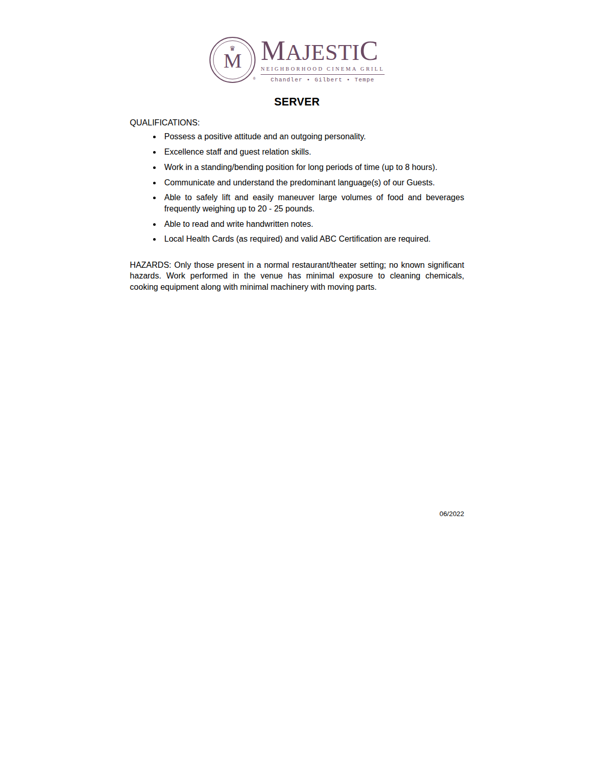♛ M ®
MAJESTIC NEIGHBORHOOD CINEMA GRILL Chandler • Gilbert • Tempe
SERVER
QUALIFICATIONS:
Possess a positive attitude and an outgoing personality.
Excellence staff and guest relation skills.
Work in a standing/bending position for long periods of time (up to 8 hours).
Communicate and understand the predominant language(s) of our Guests.
Able to safely lift and easily maneuver large volumes of food and beverages frequently weighing up to 20 - 25 pounds.
Able to read and write handwritten notes.
Local Health Cards (as required) and valid ABC Certification are required.
HAZARDS: Only those present in a normal restaurant/theater setting; no known significant hazards. Work performed in the venue has minimal exposure to cleaning chemicals, cooking equipment along with minimal machinery with moving parts.
06/2022